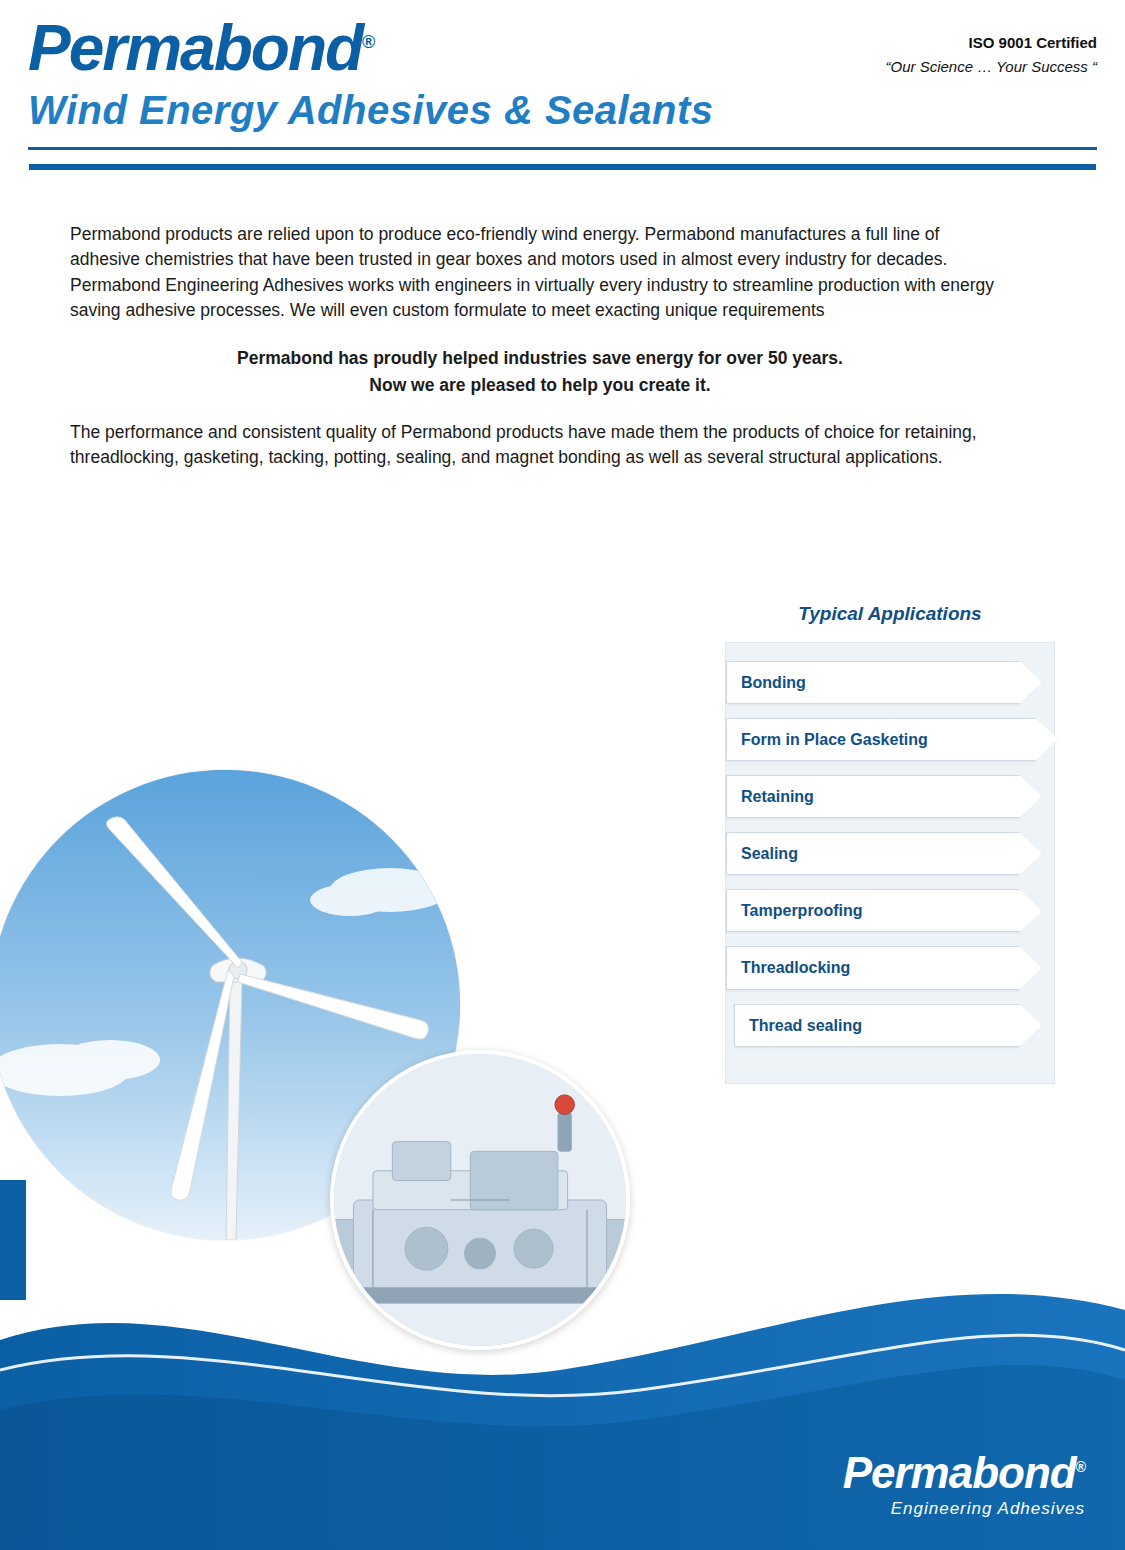Permabond®
Wind Energy Adhesives & Sealants
ISO 9001 Certified “Our Science … Your Success “
Permabond products are relied upon to produce eco-friendly wind energy. Permabond manufactures a full line of adhesive chemistries that have been trusted in gear boxes and motors used in almost every industry for decades. Permabond Engineering Adhesives works with engineers in virtually every industry to streamline production with energy saving adhesive processes. We will even custom formulate to meet exacting unique requirements
Permabond has proudly helped industries save energy for over 50 years.
Now we are pleased to help you create it.
The performance and consistent quality of Permabond products have made them the products of choice for retaining, threadlocking, gasketing, tacking, potting, sealing, and magnet bonding as well as several structural applications.
Typical Applications
Bonding
Form in Place Gasketing
Retaining
Sealing
Tamperproofing
Threadlocking
Thread sealing
Permabond®
Engineering Adhesives